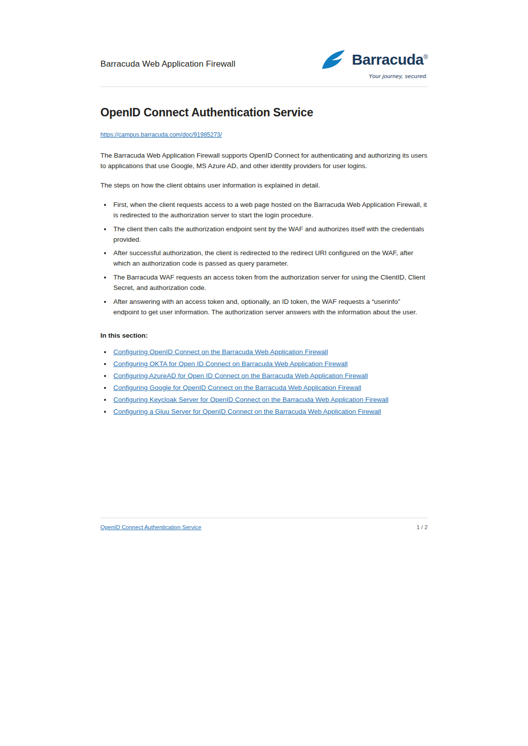Barracuda Web Application Firewall
Barracuda®
Your journey, secured.
OpenID Connect Authentication Service
https://campus.barracuda.com/doc/91985273/
The Barracuda Web Application Firewall supports OpenID Connect for authenticating and authorizing its users to applications that use Google, MS Azure AD, and other identity providers for user logins.
The steps on how the client obtains user information is explained in detail.
First, when the client requests access to a web page hosted on the Barracuda Web Application Firewall, it is redirected to the authorization server to start the login procedure.
The client then calls the authorization endpoint sent by the WAF and authorizes itself with the credentials provided.
After successful authorization, the client is redirected to the redirect URI configured on the WAF, after which an authorization code is passed as query parameter.
The Barracuda WAF requests an access token from the authorization server for using the ClientID, Client Secret, and authorization code.
After answering with an access token and, optionally, an ID token, the WAF requests a “userinfo” endpoint to get user information. The authorization server answers with the information about the user.
In this section:
Configuring OpenID Connect on the Barracuda Web Application Firewall
Configuring OKTA for Open ID Connect on Barracuda Web Application Firewall
Configuring AzureAD for Open ID Connect on the Barracuda Web Application Firewall
Configuring Google for OpenID Connect on the Barracuda Web Application Firewall
Configuring Keycloak Server for OpenID Connect on the Barracuda Web Application Firewall
Configuring a Gluu Server for OpenID Connect on the Barracuda Web Application Firewall
OpenID Connect Authentication Service 1 / 2